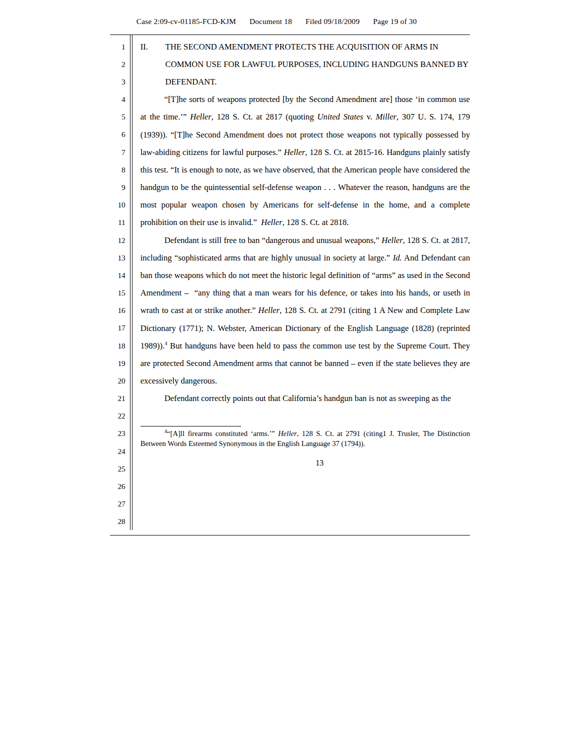Case 2:09-cv-01185-FCD-KJM Document 18 Filed 09/18/2009 Page 19 of 30
1
2
3
4
5
6
7
8
9
10
11
12
13
14
15
16
17
18
19
20
21
22
23
24
25
26
27
28
II.
The Second Amendment protects the acquisition of arms in common use for lawful purposes, including handguns banned by Defendant.
“[T]he sorts of weapons protected [by the Second Amendment are] those ‘in common use at the time.’” Heller, 128 S. Ct. at 2817 (quoting United States v. Miller, 307 U. S. 174, 179 (1939)). “[T]he Second Amendment does not protect those weapons not typically possessed by law-abiding citizens for lawful purposes.” Heller, 128 S. Ct. at 2815-16. Handguns plainly satisfy this test. “It is enough to note, as we have observed, that the American people have considered the handgun to be the quintessential self-defense weapon . . . Whatever the reason, handguns are the most popular weapon chosen by Americans for self-defense in the home, and a complete prohibition on their use is invalid.” Heller, 128 S. Ct. at 2818.
Defendant is still free to ban “dangerous and unusual weapons,” Heller, 128 S. Ct. at 2817, including “sophisticated arms that are highly unusual in society at large.” Id. And Defendant can ban those weapons which do not meet the historic legal definition of “arms” as used in the Second Amendment – “any thing that a man wears for his defence, or takes into his hands, or useth in wrath to cast at or strike another.” Heller, 128 S. Ct. at 2791 (citing 1 A New and Complete Law Dictionary (1771); N. Webster, American Dictionary of the English Language (1828) (reprinted 1989)).4 But handguns have been held to pass the common use test by the Supreme Court. They are protected Second Amendment arms that cannot be banned – even if the state believes they are excessively dangerous.
Defendant correctly points out that California’s handgun ban is not as sweeping as the
4“[A]ll firearms constituted ‘arms.’” Heller, 128 S. Ct. at 2791 (citing1 J. Trusler, The Distinction Between Words Esteemed Synonymous in the English Language 37 (1794)).
13